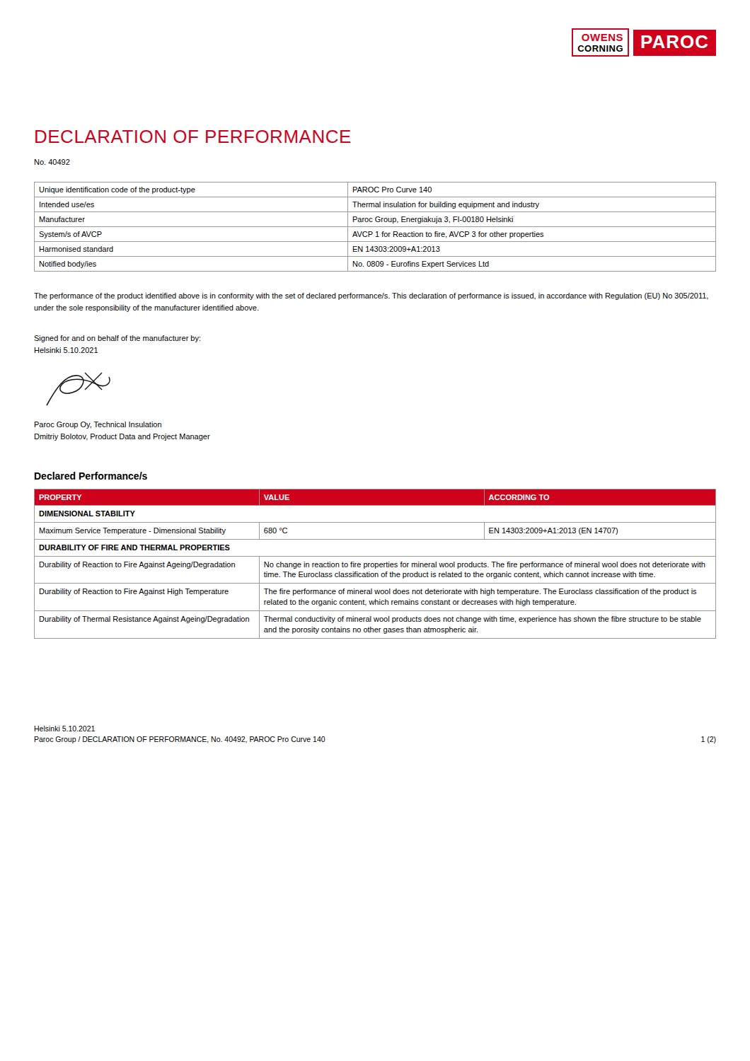OWENS
CORNING PAROC
DECLARATION OF PERFORMANCE
No. 40492
| Unique identification code of the product-type | PAROC Pro Curve 140 |
| Intended use/es | Thermal insulation for building equipment and industry |
| Manufacturer | Paroc Group, Energiakuja 3, FI-00180 Helsinki |
| System/s of AVCP | AVCP 1 for Reaction to fire, AVCP 3 for other properties |
| Harmonised standard | EN 14303:2009+A1:2013 |
| Notified body/ies | No. 0809 - Eurofins Expert Services Ltd |
The performance of the product identified above is in conformity with the set of declared performance/s. This declaration of performance is issued, in accordance with Regulation (EU) No 305/2011, under the sole responsibility of the manufacturer identified above.
Signed for and on behalf of the manufacturer by:
Helsinki 5.10.2021
Paroc Group Oy, Technical Insulation
Dmitriy Bolotov, Product Data and Project Manager
Declared Performance/s
| PROPERTY | VALUE | ACCORDING TO |
| --- | --- | --- |
| DIMENSIONAL STABILITY |
| Maximum Service Temperature - Dimensional Stability | 680 °C | EN 14303:2009+A1:2013 (EN 14707) |
| DURABILITY OF FIRE AND THERMAL PROPERTIES |
| Durability of Reaction to Fire Against Ageing/Degradation | No change in reaction to fire properties for mineral wool products. The fire performance of mineral wool does not deteriorate with time. The Euroclass classification of the product is related to the organic content, which cannot increase with time. |
| Durability of Reaction to Fire Against High Temperature | The fire performance of mineral wool does not deteriorate with high temperature. The Euroclass classification of the product is related to the organic content, which remains constant or decreases with high temperature. |
| Durability of Thermal Resistance Against Ageing/Degradation | Thermal conductivity of mineral wool products does not change with time, experience has shown the fibre structure to be stable and the porosity contains no other gases than atmospheric air. |
Helsinki 5.10.2021
Paroc Group / DECLARATION OF PERFORMANCE, No. 40492, PAROC Pro Curve 140 1 (2)